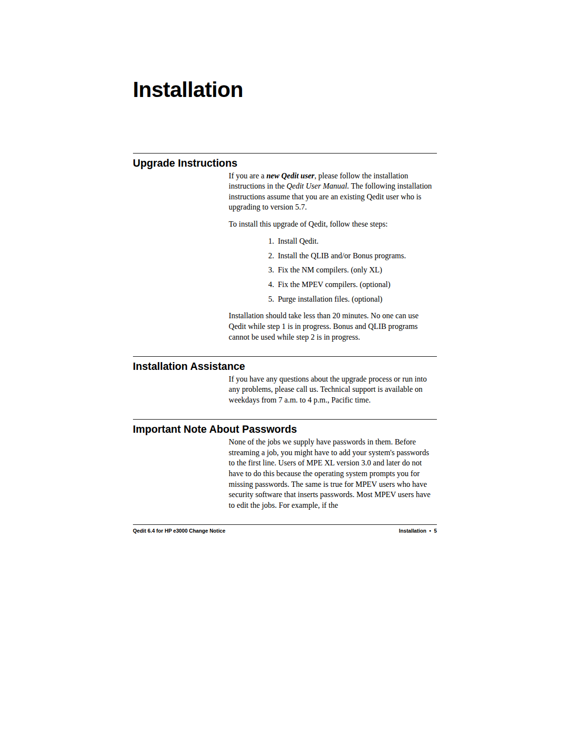Installation
Upgrade Instructions
If you are a new Qedit user, please follow the installation instructions in the Qedit User Manual. The following installation instructions assume that you are an existing Qedit user who is upgrading to version 5.7.
To install this upgrade of Qedit, follow these steps:
Install Qedit.
Install the QLIB and/or Bonus programs.
Fix the NM compilers. (only XL)
Fix the MPEV compilers. (optional)
Purge installation files. (optional)
Installation should take less than 20 minutes. No one can use Qedit while step 1 is in progress. Bonus and QLIB programs cannot be used while step 2 is in progress.
Installation Assistance
If you have any questions about the upgrade process or run into any problems, please call us. Technical support is available on weekdays from 7 a.m. to 4 p.m., Pacific time.
Important Note About Passwords
None of the jobs we supply have passwords in them. Before streaming a job, you might have to add your system's passwords to the first line. Users of MPE XL version 3.0 and later do not have to do this because the operating system prompts you for missing passwords. The same is true for MPEV users who have security software that inserts passwords. Most MPEV users have to edit the jobs. For example, if the
Qedit 6.4 for HP e3000 Change Notice
Installation • 5